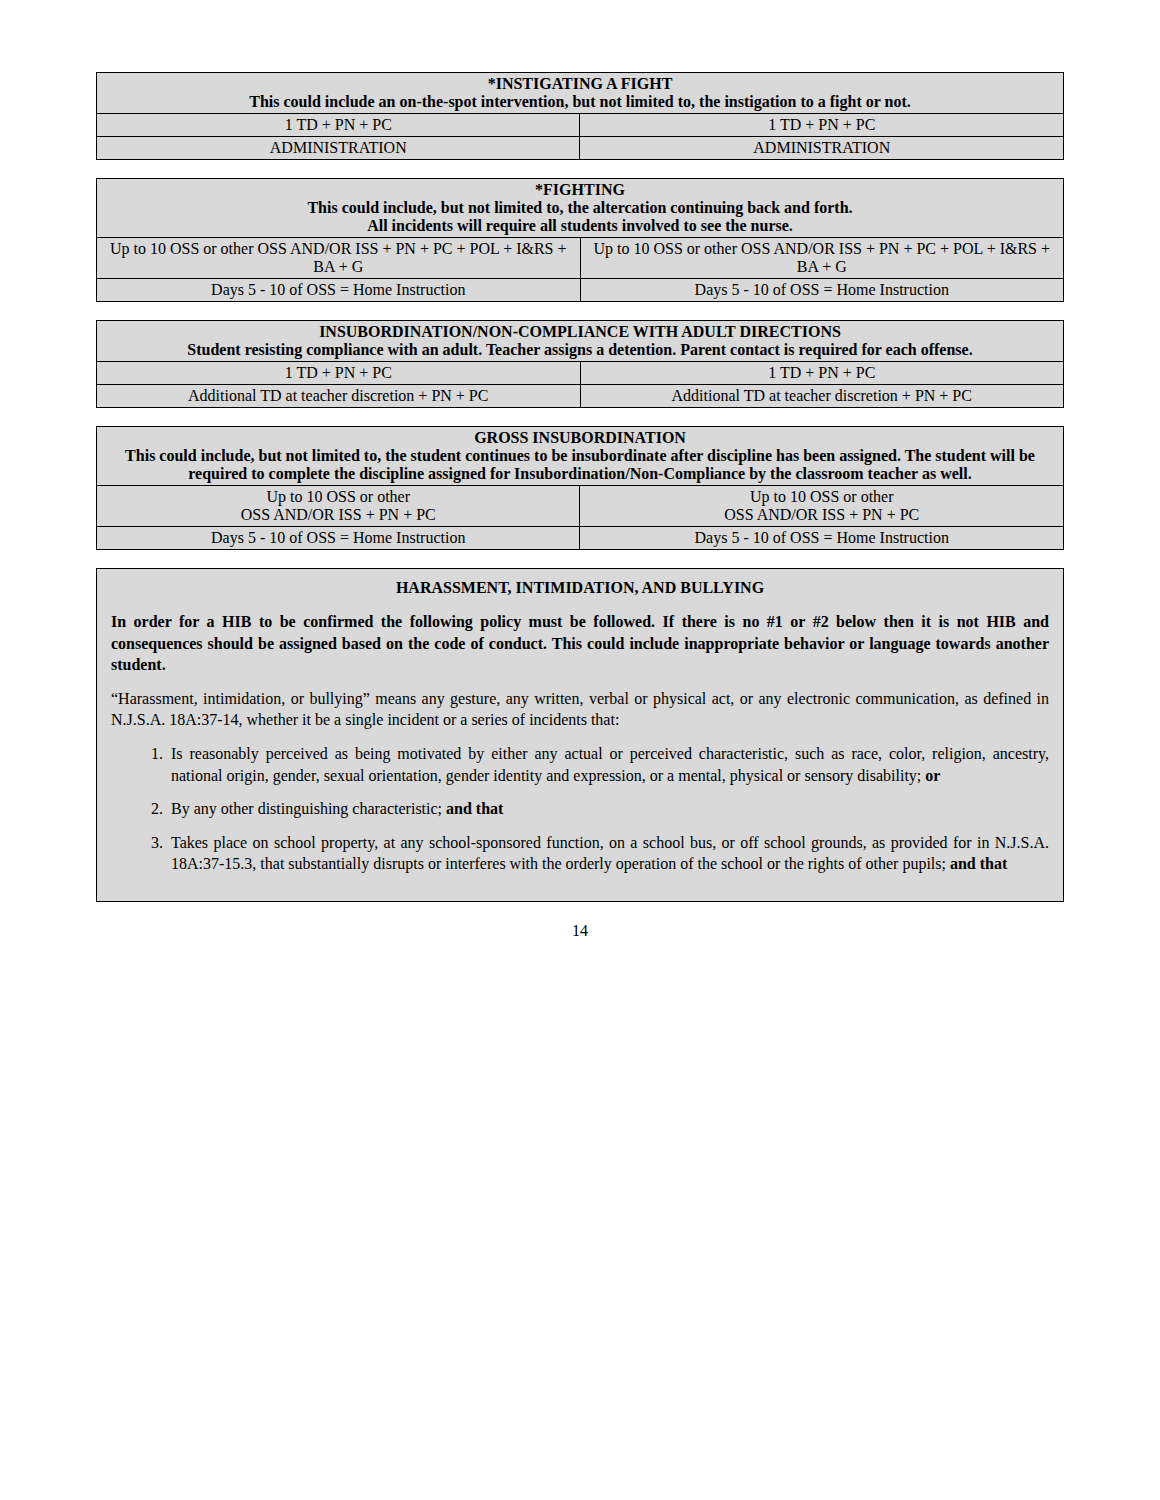| *INSTIGATING A FIGHT This could include an on-the-spot intervention, but not limited to, the instigation to a fight or not. |
| --- |
| 1 TD + PN + PC | 1 TD + PN + PC |
| ADMINISTRATION | ADMINISTRATION |
| *FIGHTING This could include, but not limited to, the altercation continuing back and forth. All incidents will require all students involved to see the nurse. |
| --- |
| Up to 10 OSS or other OSS AND/OR ISS + PN + PC + POL + I&RS + BA + G | Up to 10 OSS or other OSS AND/OR ISS + PN + PC + POL + I&RS + BA + G |
| Days 5 - 10 of OSS = Home Instruction | Days 5 - 10 of OSS = Home Instruction |
| INSUBORDINATION/NON-COMPLIANCE WITH ADULT DIRECTIONS Student resisting compliance with an adult. Teacher assigns a detention. Parent contact is required for each offense. |
| --- |
| 1 TD + PN + PC | 1 TD + PN + PC |
| Additional TD at teacher discretion + PN + PC | Additional TD at teacher discretion + PN + PC |
| GROSS INSUBORDINATION This could include, but not limited to, the student continues to be insubordinate after discipline has been assigned. The student will be required to complete the discipline assigned for Insubordination/Non-Compliance by the classroom teacher as well. |
| --- |
| Up to 10 OSS or other OSS AND/OR ISS + PN + PC | Up to 10 OSS or other OSS AND/OR ISS + PN + PC |
| Days 5 - 10 of OSS = Home Instruction | Days 5 - 10 of OSS = Home Instruction |
HARASSMENT, INTIMIDATION, AND BULLYING
In order for a HIB to be confirmed the following policy must be followed. If there is no #1 or #2 below then it is not HIB and consequences should be assigned based on the code of conduct. This could include inappropriate behavior or language towards another student.
“Harassment, intimidation, or bullying” means any gesture, any written, verbal or physical act, or any electronic communication, as defined in N.J.S.A. 18A:37-14, whether it be a single incident or a series of incidents that:
1. Is reasonably perceived as being motivated by either any actual or perceived characteristic, such as race, color, religion, ancestry, national origin, gender, sexual orientation, gender identity and expression, or a mental, physical or sensory disability; or
2. By any other distinguishing characteristic; and that
3. Takes place on school property, at any school-sponsored function, on a school bus, or off school grounds, as provided for in N.J.S.A. 18A:37-15.3, that substantially disrupts or interferes with the orderly operation of the school or the rights of other pupils; and that
14